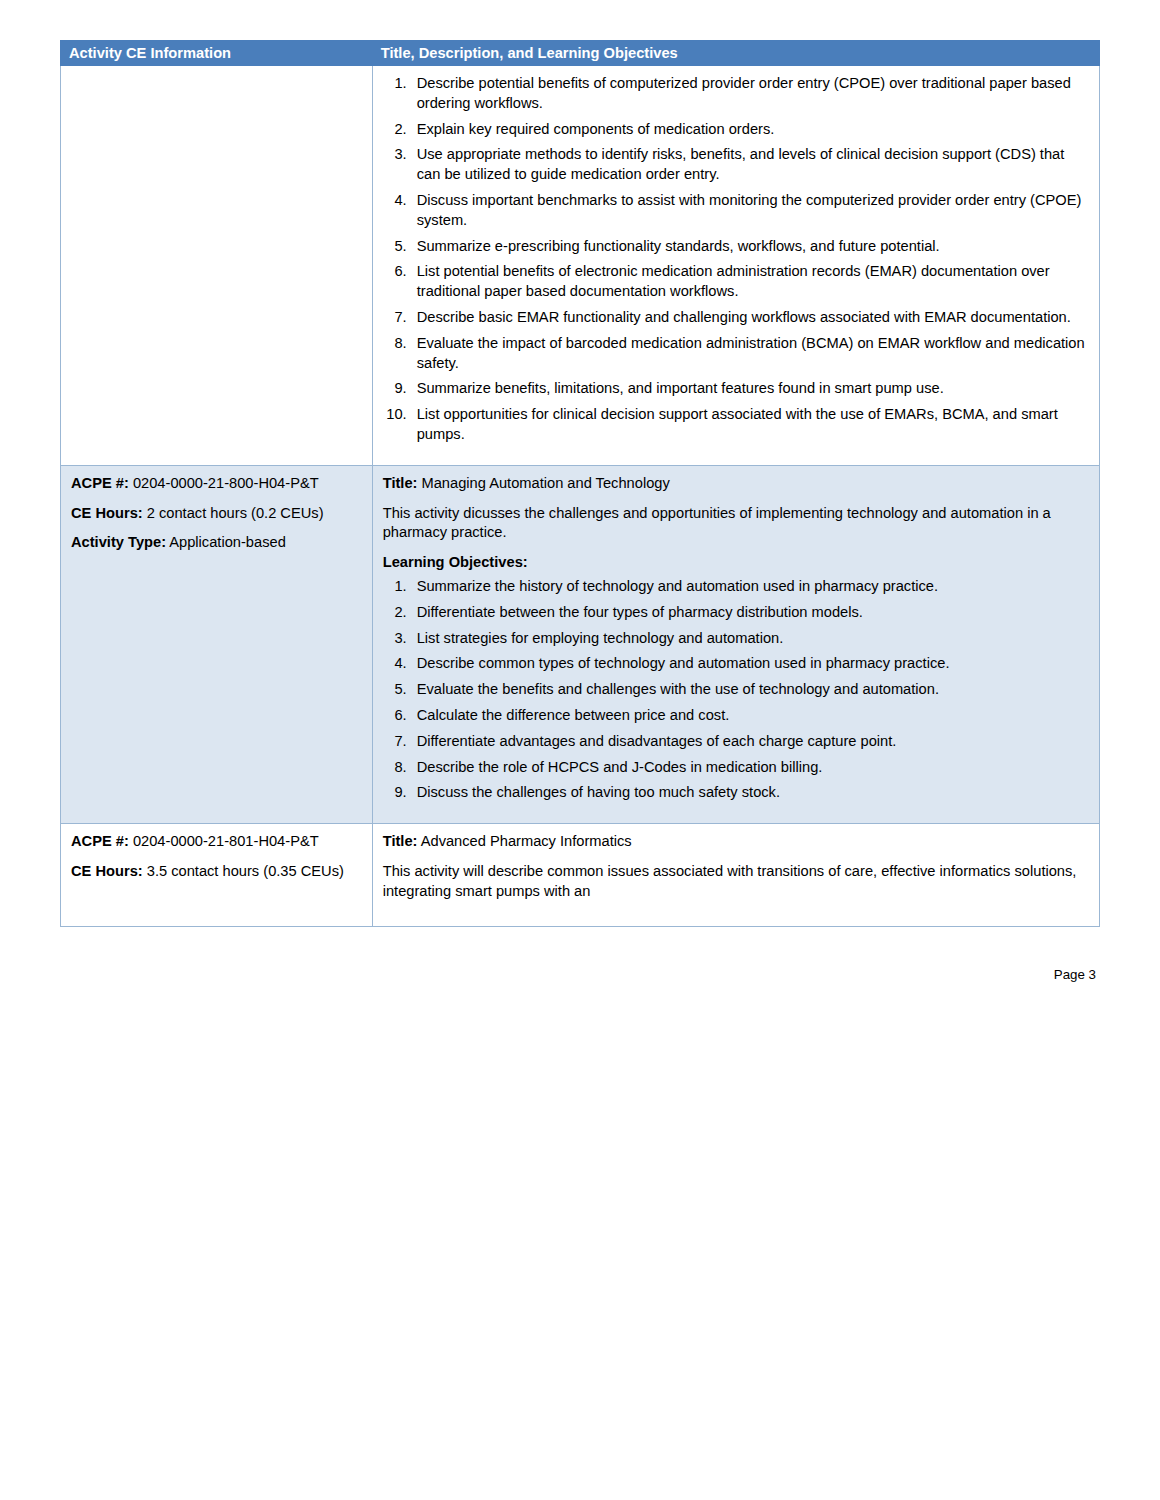| Activity CE Information | Title, Description, and Learning Objectives |
| --- | --- |
| | Describe potential benefits of computerized provider order entry (CPOE) over traditional paper based ordering workflows. Explain key required components of medication orders. Use appropriate methods to identify risks, benefits, and levels of clinical decision support (CDS) that can be utilized to guide medication order entry. Discuss important benchmarks to assist with monitoring the computerized provider order entry (CPOE) system. Summarize e-prescribing functionality standards, workflows, and future potential. List potential benefits of electronic medication administration records (EMAR) documentation over traditional paper based documentation workflows. Describe basic EMAR functionality and challenging workflows associated with EMAR documentation. Evaluate the impact of barcoded medication administration (BCMA) on EMAR workflow and medication safety. Summarize benefits, limitations, and important features found in smart pump use. List opportunities for clinical decision support associated with the use of EMARs, BCMA, and smart pumps. |
| ACPE #: 0204-0000-21-800-H04-P&T CE Hours: 2 contact hours (0.2 CEUs) Activity Type: Application-based | Title: Managing Automation and Technology This activity dicusses the challenges and opportunities of implementing technology and automation in a pharmacy practice. Learning Objectives: Summarize the history of technology and automation used in pharmacy practice. Differentiate between the four types of pharmacy distribution models. List strategies for employing technology and automation. Describe common types of technology and automation used in pharmacy practice. Evaluate the benefits and challenges with the use of technology and automation. Calculate the difference between price and cost. Differentiate advantages and disadvantages of each charge capture point. Describe the role of HCPCS and J-Codes in medication billing. Discuss the challenges of having too much safety stock. |
| ACPE #: 0204-0000-21-801-H04-P&T CE Hours: 3.5 contact hours (0.35 CEUs) | Title: Advanced Pharmacy Informatics This activity will describe common issues associated with transitions of care, effective informatics solutions, integrating smart pumps with an |
Page 3